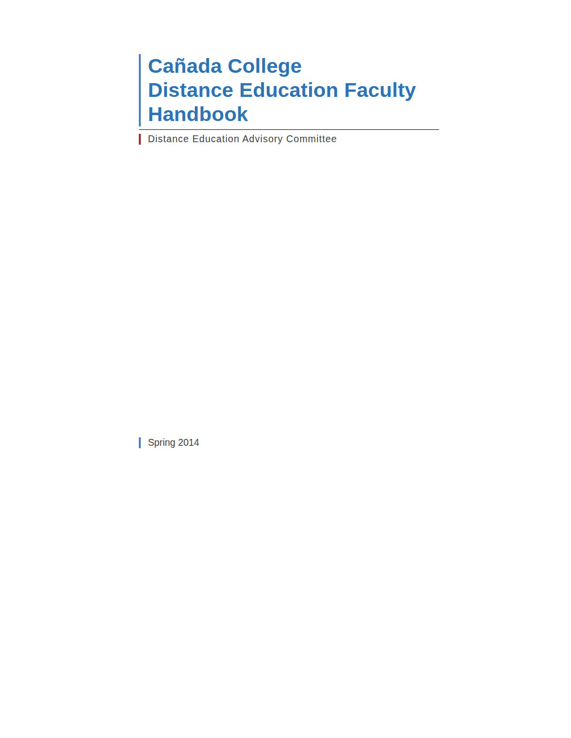Cañada College
Distance Education Faculty Handbook
Distance Education Advisory Committee
Spring 2014